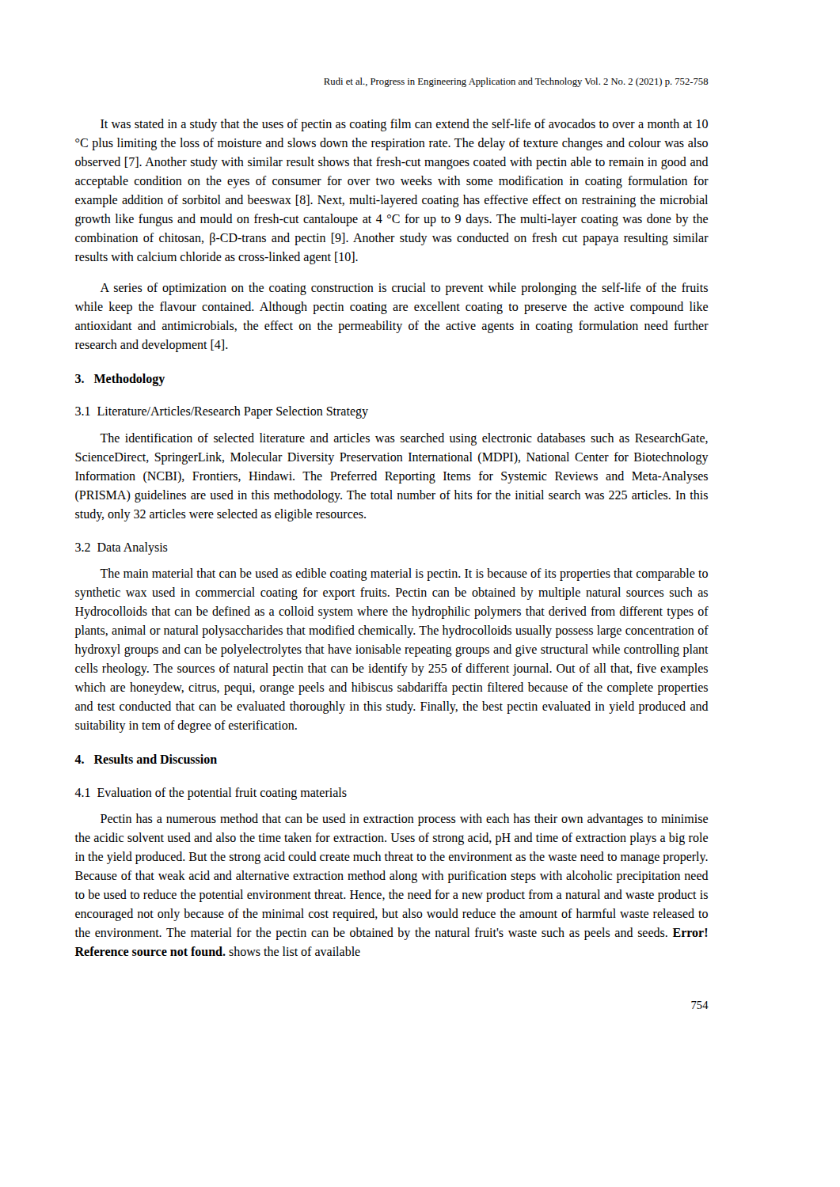Rudi et al., Progress in Engineering Application and Technology Vol. 2 No. 2 (2021) p. 752-758
It was stated in a study that the uses of pectin as coating film can extend the self-life of avocados to over a month at 10 °C plus limiting the loss of moisture and slows down the respiration rate. The delay of texture changes and colour was also observed [7]. Another study with similar result shows that fresh-cut mangoes coated with pectin able to remain in good and acceptable condition on the eyes of consumer for over two weeks with some modification in coating formulation for example addition of sorbitol and beeswax [8]. Next, multi-layered coating has effective effect on restraining the microbial growth like fungus and mould on fresh-cut cantaloupe at 4 °C for up to 9 days. The multi-layer coating was done by the combination of chitosan, β-CD-trans and pectin [9]. Another study was conducted on fresh cut papaya resulting similar results with calcium chloride as cross-linked agent [10].
A series of optimization on the coating construction is crucial to prevent while prolonging the self-life of the fruits while keep the flavour contained. Although pectin coating are excellent coating to preserve the active compound like antioxidant and antimicrobials, the effect on the permeability of the active agents in coating formulation need further research and development [4].
3. Methodology
3.1 Literature/Articles/Research Paper Selection Strategy
The identification of selected literature and articles was searched using electronic databases such as ResearchGate, ScienceDirect, SpringerLink, Molecular Diversity Preservation International (MDPI), National Center for Biotechnology Information (NCBI), Frontiers, Hindawi. The Preferred Reporting Items for Systemic Reviews and Meta-Analyses (PRISMA) guidelines are used in this methodology. The total number of hits for the initial search was 225 articles. In this study, only 32 articles were selected as eligible resources.
3.2 Data Analysis
The main material that can be used as edible coating material is pectin. It is because of its properties that comparable to synthetic wax used in commercial coating for export fruits. Pectin can be obtained by multiple natural sources such as Hydrocolloids that can be defined as a colloid system where the hydrophilic polymers that derived from different types of plants, animal or natural polysaccharides that modified chemically. The hydrocolloids usually possess large concentration of hydroxyl groups and can be polyelectrolytes that have ionisable repeating groups and give structural while controlling plant cells rheology. The sources of natural pectin that can be identify by 255 of different journal. Out of all that, five examples which are honeydew, citrus, pequi, orange peels and hibiscus sabdariffa pectin filtered because of the complete properties and test conducted that can be evaluated thoroughly in this study. Finally, the best pectin evaluated in yield produced and suitability in tem of degree of esterification.
4. Results and Discussion
4.1 Evaluation of the potential fruit coating materials
Pectin has a numerous method that can be used in extraction process with each has their own advantages to minimise the acidic solvent used and also the time taken for extraction. Uses of strong acid, pH and time of extraction plays a big role in the yield produced. But the strong acid could create much threat to the environment as the waste need to manage properly. Because of that weak acid and alternative extraction method along with purification steps with alcoholic precipitation need to be used to reduce the potential environment threat. Hence, the need for a new product from a natural and waste product is encouraged not only because of the minimal cost required, but also would reduce the amount of harmful waste released to the environment. The material for the pectin can be obtained by the natural fruit's waste such as peels and seeds. Error! Reference source not found. shows the list of available
754